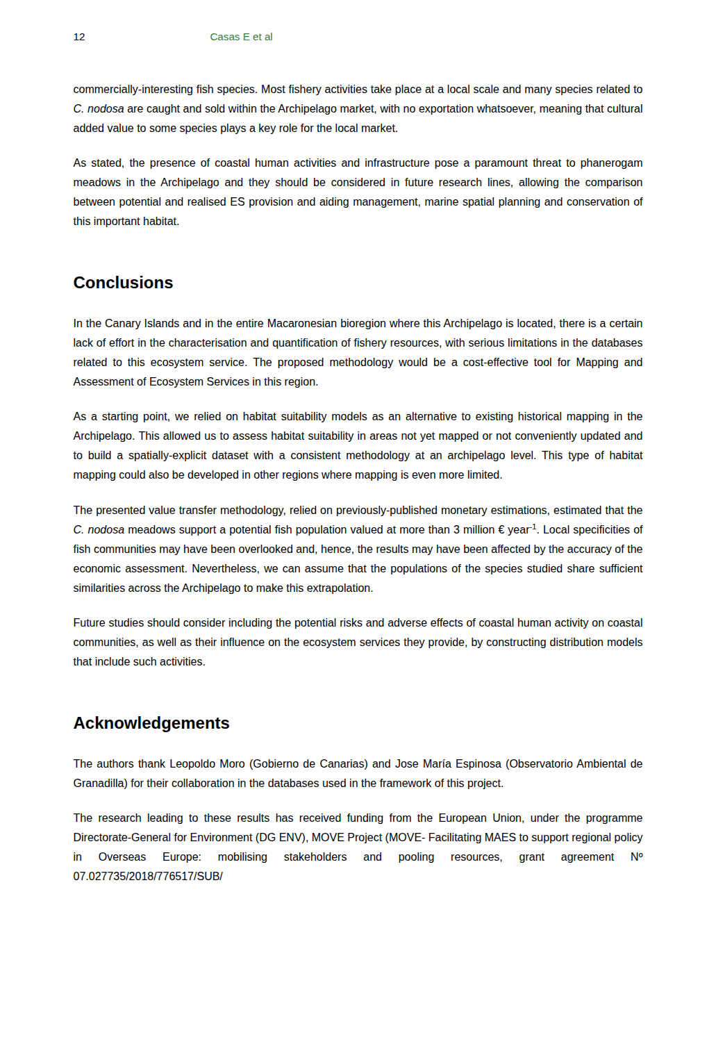12 Casas E et al
commercially-interesting fish species. Most fishery activities take place at a local scale and many species related to C. nodosa are caught and sold within the Archipelago market, with no exportation whatsoever, meaning that cultural added value to some species plays a key role for the local market.
As stated, the presence of coastal human activities and infrastructure pose a paramount threat to phanerogam meadows in the Archipelago and they should be considered in future research lines, allowing the comparison between potential and realised ES provision and aiding management, marine spatial planning and conservation of this important habitat.
Conclusions
In the Canary Islands and in the entire Macaronesian bioregion where this Archipelago is located, there is a certain lack of effort in the characterisation and quantification of fishery resources, with serious limitations in the databases related to this ecosystem service. The proposed methodology would be a cost-effective tool for Mapping and Assessment of Ecosystem Services in this region.
As a starting point, we relied on habitat suitability models as an alternative to existing historical mapping in the Archipelago. This allowed us to assess habitat suitability in areas not yet mapped or not conveniently updated and to build a spatially-explicit dataset with a consistent methodology at an archipelago level. This type of habitat mapping could also be developed in other regions where mapping is even more limited.
The presented value transfer methodology, relied on previously-published monetary estimations, estimated that the C. nodosa meadows support a potential fish population valued at more than 3 million € year-1. Local specificities of fish communities may have been overlooked and, hence, the results may have been affected by the accuracy of the economic assessment. Nevertheless, we can assume that the populations of the species studied share sufficient similarities across the Archipelago to make this extrapolation.
Future studies should consider including the potential risks and adverse effects of coastal human activity on coastal communities, as well as their influence on the ecosystem services they provide, by constructing distribution models that include such activities.
Acknowledgements
The authors thank Leopoldo Moro (Gobierno de Canarias) and Jose María Espinosa (Observatorio Ambiental de Granadilla) for their collaboration in the databases used in the framework of this project.
The research leading to these results has received funding from the European Union, under the programme Directorate-General for Environment (DG ENV), MOVE Project (MOVE- Facilitating MAES to support regional policy in Overseas Europe: mobilising stakeholders and pooling resources, grant agreement Nº 07.027735/2018/776517/SUB/